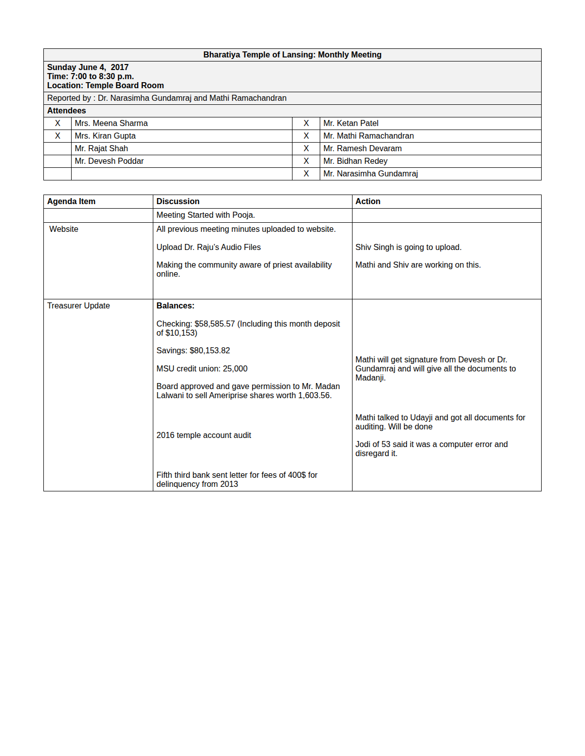| Bharatiya Temple of Lansing: Monthly Meeting |
| Sunday June 4, 2017 Time: 7:00 to 8:30 p.m. Location: Temple Board Room |
| Reported by : Dr. Narasimha Gundamraj and Mathi Ramachandran |
| Attendees |
| X | Mrs. Meena Sharma | X | Mr. Ketan Patel |
| X | Mrs. Kiran Gupta | X | Mr. Mathi Ramachandran |
| | Mr. Rajat Shah | X | Mr. Ramesh Devaram |
| | Mr. Devesh Poddar | X | Mr. Bidhan Redey |
| | | X | Mr. Narasimha Gundamraj |
| Agenda Item | Discussion | Action |
| --- | --- | --- |
| | Meeting Started with Pooja. | |
| Website | All previous meeting minutes uploaded to website. Upload Dr. Raju’s Audio Files Making the community aware of priest availability online. | Shiv Singh is going to upload. Mathi and Shiv are working on this. |
| Treasurer Update | Balances: Checking: $58,585.57 (Including this month deposit of $10,153) Savings: $80,153.82 MSU credit union: 25,000 Board approved and gave permission to Mr. Madan Lalwani to sell Ameriprise shares worth 1,603.56. 2016 temple account audit Fifth third bank sent letter for fees of 400$ for delinquency from 2013 | Mathi will get signature from Devesh or Dr. Gundamraj and will give all the documents to Madanji. Mathi talked to Udayji and got all documents for auditing. Will be done Jodi of 53 said it was a computer error and disregard it. |